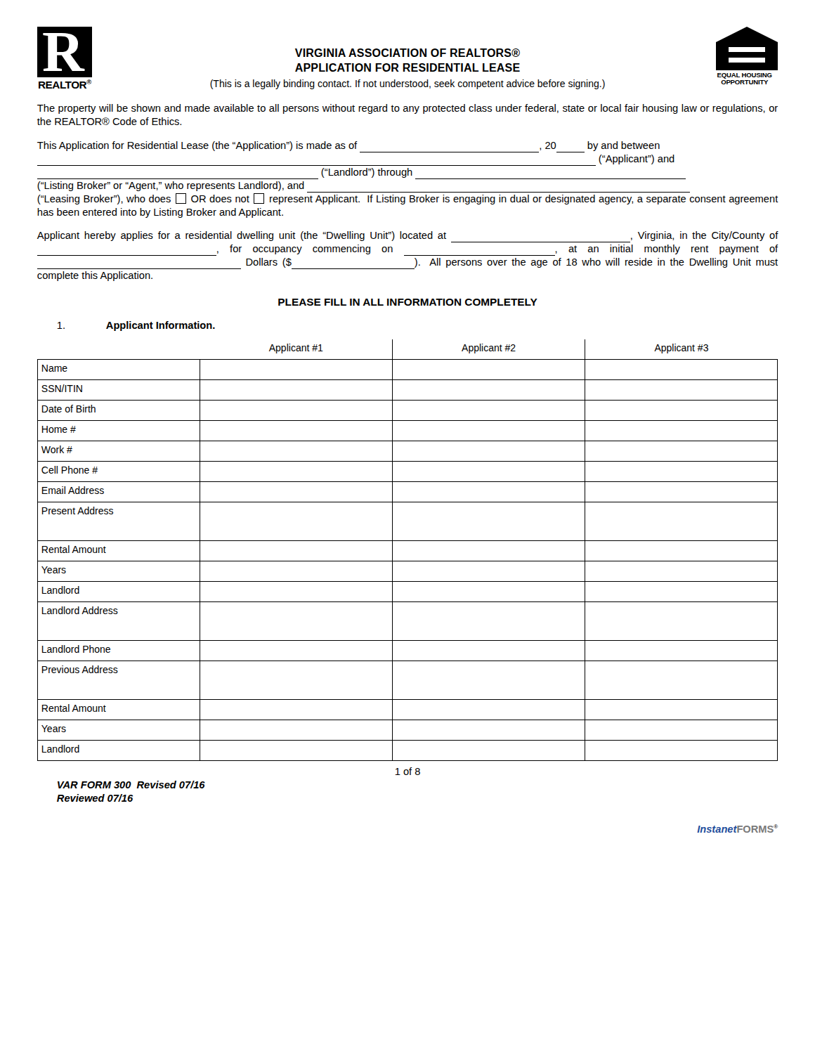R
REALTOR®
VIRGINIA ASSOCIATION OF REALTORS®
APPLICATION FOR RESIDENTIAL LEASE
(This is a legally binding contact. If not understood, seek competent advice before signing.)
EQUAL HOUSING
OPPORTUNITY
The property will be shown and made available to all persons without regard to any protected class under federal, state or local fair housing law or regulations, or the REALTOR® Code of Ethics.
This Application for Residential Lease (the “Application”) is made as of , 20 by and between
(“Applicant”) and
(“Landlord”) through
(“Listing Broker” or “Agent,” who represents Landlord), and
(“Leasing Broker”), who does OR does not represent Applicant. If Listing Broker is engaging in dual or designated agency, a separate consent agreement has been entered into by Listing Broker and Applicant.
Applicant hereby applies for a residential dwelling unit (the “Dwelling Unit”) located at , Virginia, in the City/County of , for occupancy commencing on , at an initial monthly rent payment of Dollars ($ ). All persons over the age of 18 who will reside in the Dwelling Unit must complete this Application.
PLEASE FILL IN ALL INFORMATION COMPLETELY
1. Applicant Information.
| | Applicant #1 | Applicant #2 | Applicant #3 |
| Name | | | |
| SSN/ITIN | | | |
| Date of Birth | | | |
| Home # | | | |
| Work # | | | |
| Cell Phone # | | | |
| Email Address | | | |
| Present Address | | | |
| Rental Amount | | | |
| Years | | | |
| Landlord | | | |
| Landlord Address | | | |
| Landlord Phone | | | |
| Previous Address | | | |
| Rental Amount | | | |
| Years | | | |
| Landlord | | | |
1 of 8
VAR FORM 300 Revised 07/16
Reviewed 07/16
Instanet FORMS®